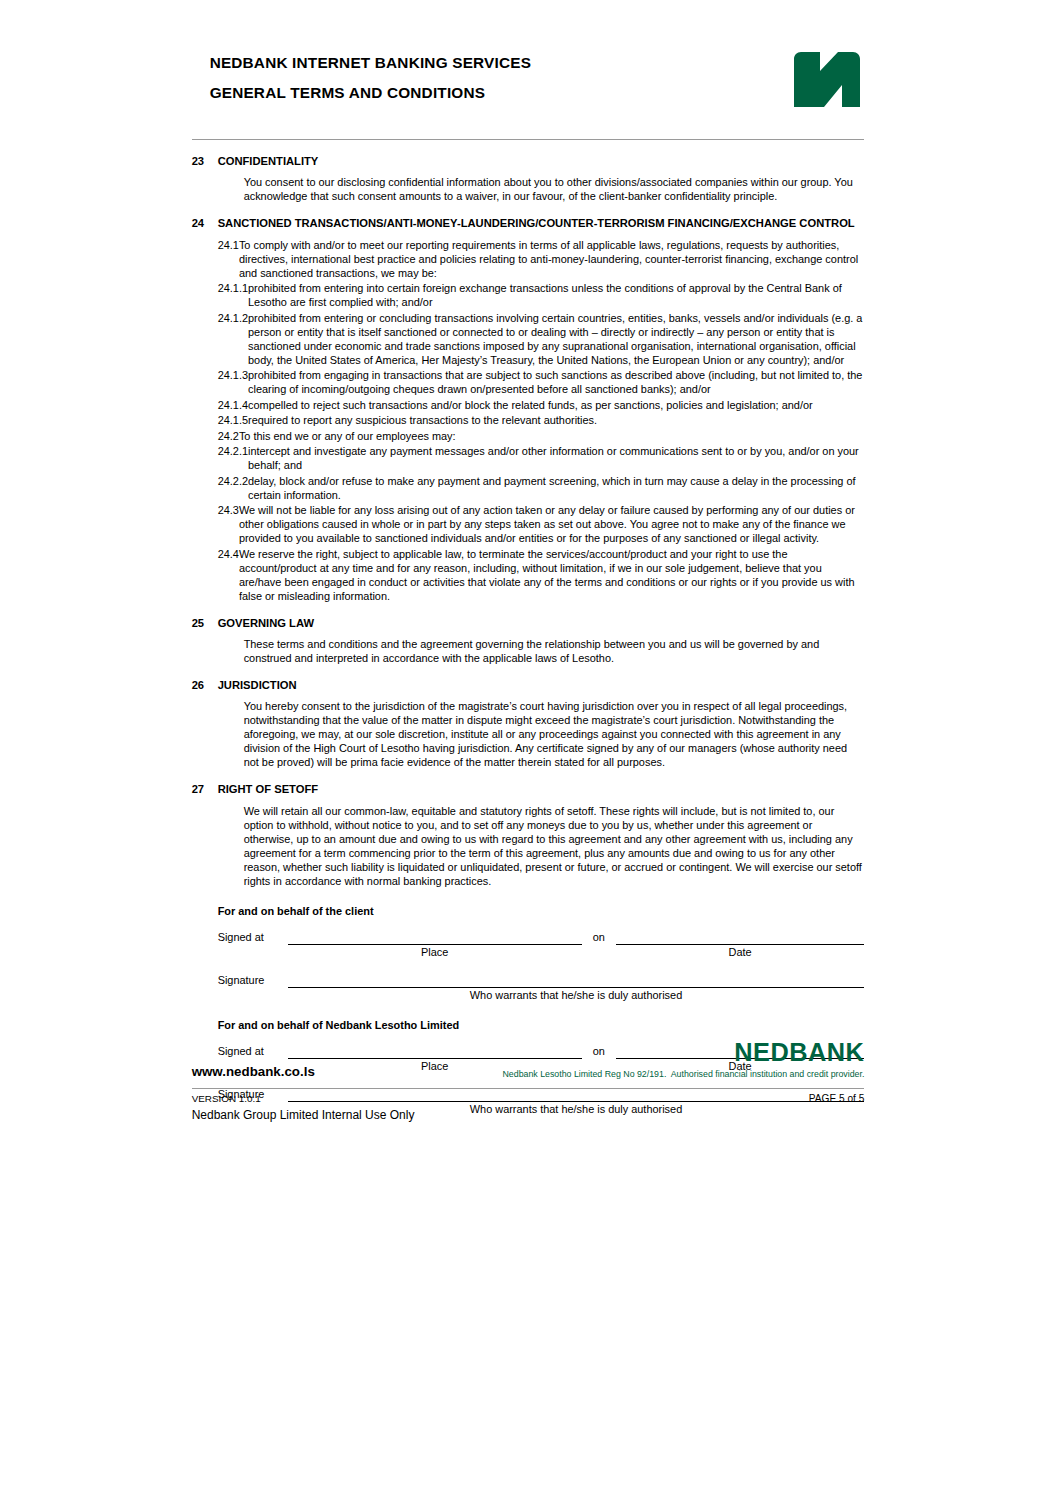NEDBANK INTERNET BANKING SERVICES
GENERAL TERMS AND CONDITIONS
23 CONFIDENTIALITY
You consent to our disclosing confidential information about you to other divisions/associated companies within our group. You acknowledge that such consent amounts to a waiver, in our favour, of the client-banker confidentiality principle.
24 SANCTIONED TRANSACTIONS/ANTI-MONEY-LAUNDERING/COUNTER-TERRORISM FINANCING/EXCHANGE CONTROL
24.1 To comply with and/or to meet our reporting requirements in terms of all applicable laws, regulations, requests by authorities, directives, international best practice and policies relating to anti-money-laundering, counter-terrorist financing, exchange control and sanctioned transactions, we may be:
24.1.1 prohibited from entering into certain foreign exchange transactions unless the conditions of approval by the Central Bank of Lesotho are first complied with; and/or
24.1.2 prohibited from entering or concluding transactions involving certain countries, entities, banks, vessels and/or individuals (e.g. a person or entity that is itself sanctioned or connected to or dealing with – directly or indirectly – any person or entity that is sanctioned under economic and trade sanctions imposed by any supranational organisation, international organisation, official body, the United States of America, Her Majesty’s Treasury, the United Nations, the European Union or any country); and/or
24.1.3 prohibited from engaging in transactions that are subject to such sanctions as described above (including, but not limited to, the clearing of incoming/outgoing cheques drawn on/presented before all sanctioned banks); and/or
24.1.4 compelled to reject such transactions and/or block the related funds, as per sanctions, policies and legislation; and/or
24.1.5 required to report any suspicious transactions to the relevant authorities.
24.2 To this end we or any of our employees may:
24.2.1 intercept and investigate any payment messages and/or other information or communications sent to or by you, and/or on your behalf; and
24.2.2 delay, block and/or refuse to make any payment and payment screening, which in turn may cause a delay in the processing of certain information.
24.3 We will not be liable for any loss arising out of any action taken or any delay or failure caused by performing any of our duties or other obligations caused in whole or in part by any steps taken as set out above. You agree not to make any of the finance we provided to you available to sanctioned individuals and/or entities or for the purposes of any sanctioned or illegal activity.
24.4 We reserve the right, subject to applicable law, to terminate the services/account/product and your right to use the account/product at any time and for any reason, including, without limitation, if we in our sole judgement, believe that you are/have been engaged in conduct or activities that violate any of the terms and conditions or our rights or if you provide us with false or misleading information.
25 GOVERNING LAW
These terms and conditions and the agreement governing the relationship between you and us will be governed by and construed and interpreted in accordance with the applicable laws of Lesotho.
26 JURISDICTION
You hereby consent to the jurisdiction of the magistrate’s court having jurisdiction over you in respect of all legal proceedings, notwithstanding that the value of the matter in dispute might exceed the magistrate’s court jurisdiction. Notwithstanding the aforegoing, we may, at our sole discretion, institute all or any proceedings against you connected with this agreement in any division of the High Court of Lesotho having jurisdiction. Any certificate signed by any of our managers (whose authority need not be proved) will be prima facie evidence of the matter therein stated for all purposes.
27 RIGHT OF SETOFF
We will retain all our common-law, equitable and statutory rights of setoff. These rights will include, but is not limited to, our option to withhold, without notice to you, and to set off any moneys due to you by us, whether under this agreement or otherwise, up to an amount due and owing to us with regard to this agreement and any other agreement with us, including any agreement for a term commencing prior to the term of this agreement, plus any amounts due and owing to us for any other reason, whether such liability is liquidated or unliquidated, present or future, or accrued or contingent. We will exercise our setoff rights in accordance with normal banking practices.
For and on behalf of the client
| Signed at | | on | |
| | Place | | Date |
| Signature | |
| | Who warrants that he/she is duly authorised |
For and on behalf of Nedbank Lesotho Limited
| Signed at | | on | |
| | Place | | Date |
| Signature | |
| | Who warrants that he/she is duly authorised |
www.nedbank.co.ls
NEDBANK
Nedbank Lesotho Limited Reg No 92/191. Authorised financial institution and credit provider.
VERSION 1.0.1
Nedbank Group Limited Internal Use Only
PAGE 5 of 5